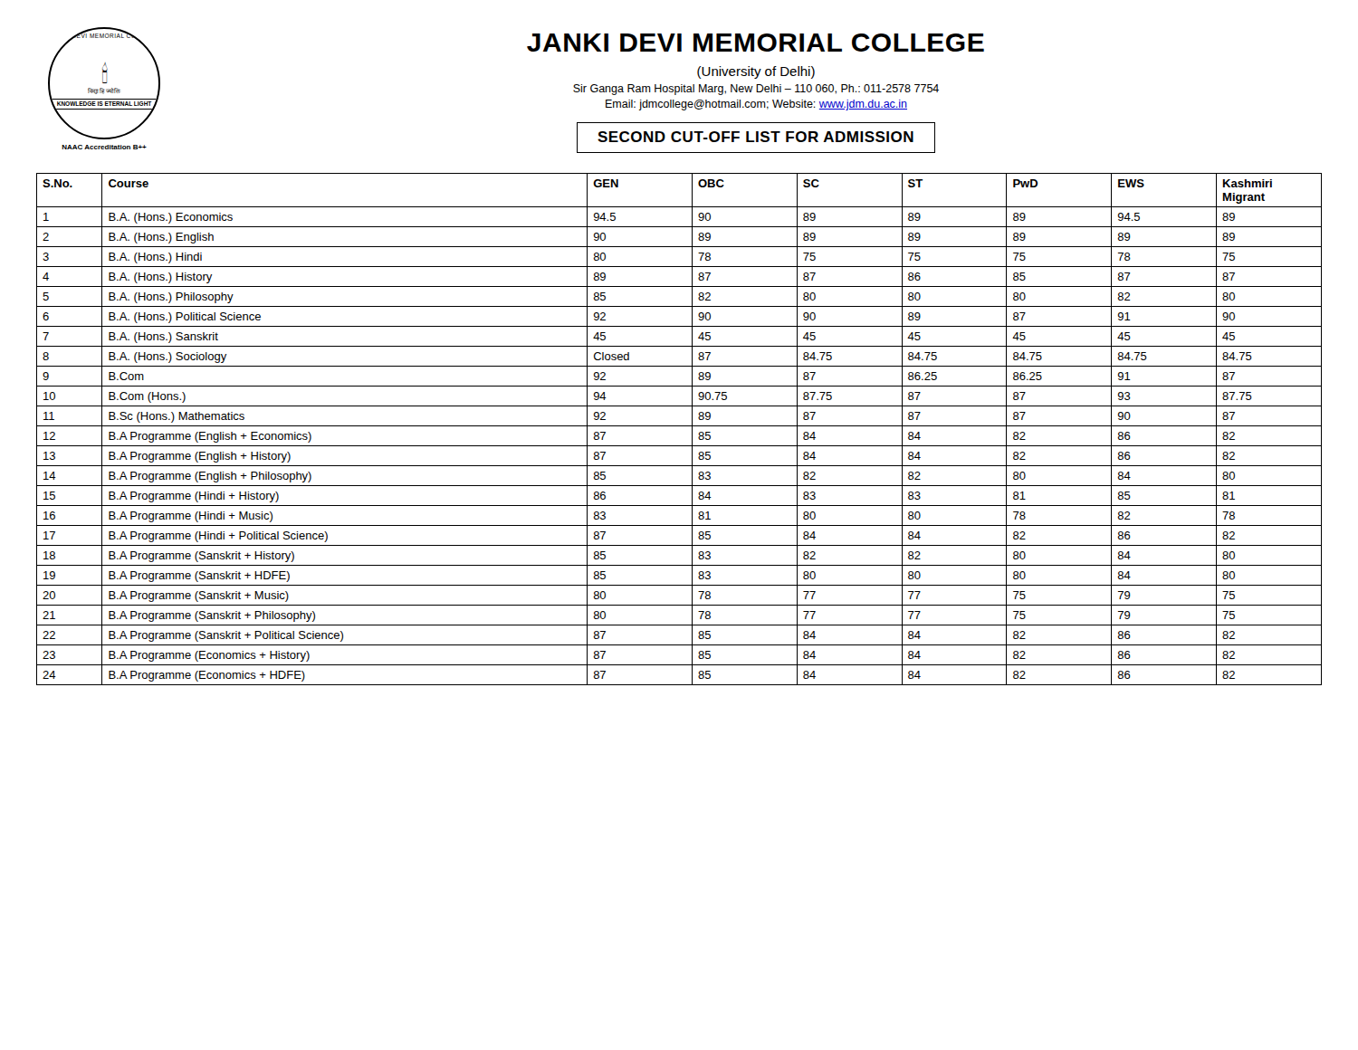JANKI DEVI MEMORIAL COLLEGE
🕯
विद्या हि ज्योतिः
KNOWLEDGE IS ETERNAL LIGHT
NAAC Accreditation B++
JANKI DEVI MEMORIAL COLLEGE
(University of Delhi)
Sir Ganga Ram Hospital Marg, New Delhi – 110 060, Ph.: 011-2578 7754
Email: jdmcollege@hotmail.com; Website: www.jdm.du.ac.in
SECOND CUT-OFF LIST FOR ADMISSION
| S.No. | Course | GEN | OBC | SC | ST | PwD | EWS | Kashmiri Migrant |
| --- | --- | --- | --- | --- | --- | --- | --- | --- |
| 1 | B.A. (Hons.) Economics | 94.5 | 90 | 89 | 89 | 89 | 94.5 | 89 |
| 2 | B.A. (Hons.) English | 90 | 89 | 89 | 89 | 89 | 89 | 89 |
| 3 | B.A. (Hons.) Hindi | 80 | 78 | 75 | 75 | 75 | 78 | 75 |
| 4 | B.A. (Hons.) History | 89 | 87 | 87 | 86 | 85 | 87 | 87 |
| 5 | B.A. (Hons.) Philosophy | 85 | 82 | 80 | 80 | 80 | 82 | 80 |
| 6 | B.A. (Hons.) Political Science | 92 | 90 | 90 | 89 | 87 | 91 | 90 |
| 7 | B.A. (Hons.) Sanskrit | 45 | 45 | 45 | 45 | 45 | 45 | 45 |
| 8 | B.A. (Hons.) Sociology | Closed | 87 | 84.75 | 84.75 | 84.75 | 84.75 | 84.75 |
| 9 | B.Com | 92 | 89 | 87 | 86.25 | 86.25 | 91 | 87 |
| 10 | B.Com (Hons.) | 94 | 90.75 | 87.75 | 87 | 87 | 93 | 87.75 |
| 11 | B.Sc (Hons.) Mathematics | 92 | 89 | 87 | 87 | 87 | 90 | 87 |
| 12 | B.A Programme (English + Economics) | 87 | 85 | 84 | 84 | 82 | 86 | 82 |
| 13 | B.A Programme (English + History) | 87 | 85 | 84 | 84 | 82 | 86 | 82 |
| 14 | B.A Programme (English + Philosophy) | 85 | 83 | 82 | 82 | 80 | 84 | 80 |
| 15 | B.A Programme (Hindi + History) | 86 | 84 | 83 | 83 | 81 | 85 | 81 |
| 16 | B.A Programme (Hindi + Music) | 83 | 81 | 80 | 80 | 78 | 82 | 78 |
| 17 | B.A Programme (Hindi + Political Science) | 87 | 85 | 84 | 84 | 82 | 86 | 82 |
| 18 | B.A Programme (Sanskrit + History) | 85 | 83 | 82 | 82 | 80 | 84 | 80 |
| 19 | B.A Programme (Sanskrit + HDFE) | 85 | 83 | 80 | 80 | 80 | 84 | 80 |
| 20 | B.A Programme (Sanskrit + Music) | 80 | 78 | 77 | 77 | 75 | 79 | 75 |
| 21 | B.A Programme (Sanskrit + Philosophy) | 80 | 78 | 77 | 77 | 75 | 79 | 75 |
| 22 | B.A Programme (Sanskrit + Political Science) | 87 | 85 | 84 | 84 | 82 | 86 | 82 |
| 23 | B.A Programme (Economics + History) | 87 | 85 | 84 | 84 | 82 | 86 | 82 |
| 24 | B.A Programme (Economics + HDFE) | 87 | 85 | 84 | 84 | 82 | 86 | 82 |